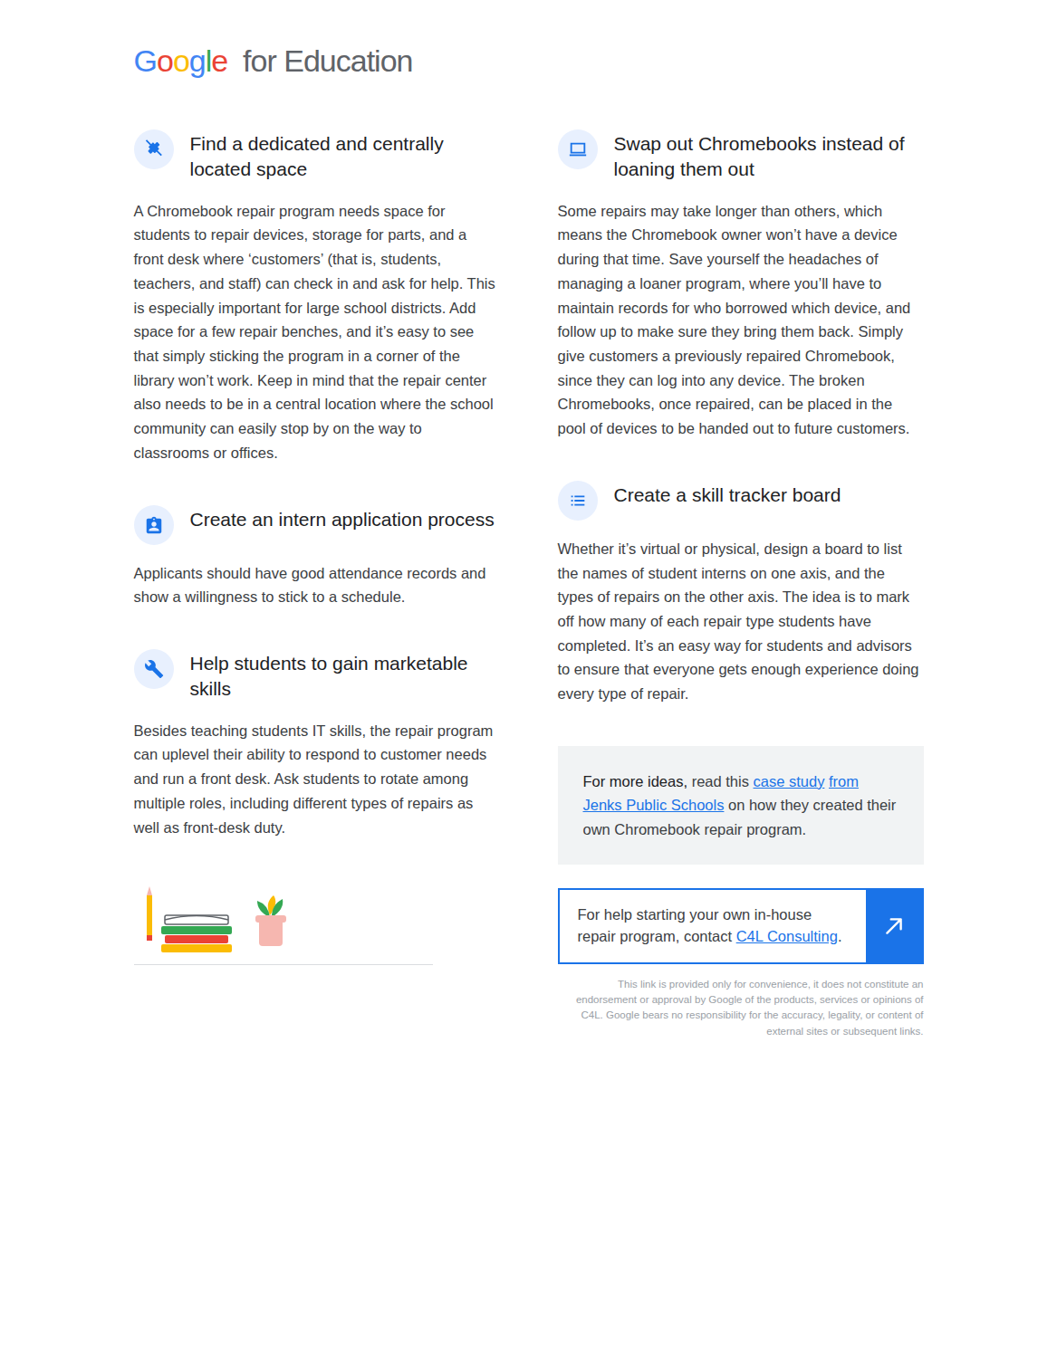Google for Education
Find a dedicated and centrally located space
A Chromebook repair program needs space for students to repair devices, storage for parts, and a front desk where ‘customers’ (that is, students, teachers, and staff) can check in and ask for help. This is especially important for large school districts. Add space for a few repair benches, and it’s easy to see that simply sticking the program in a corner of the library won’t work. Keep in mind that the repair center also needs to be in a central location where the school community can easily stop by on the way to classrooms or offices.
Create an intern application process
Applicants should have good attendance records and show a willingness to stick to a schedule.
Help students to gain marketable skills
Besides teaching students IT skills, the repair program can uplevel their ability to respond to customer needs and run a front desk. Ask students to rotate among multiple roles, including different types of repairs as well as front-desk duty.
Swap out Chromebooks instead of loaning them out
Some repairs may take longer than others, which means the Chromebook owner won’t have a device during that time. Save yourself the headaches of managing a loaner program, where you’ll have to maintain records for who borrowed which device, and follow up to make sure they bring them back. Simply give customers a previously repaired Chromebook, since they can log into any device. The broken Chromebooks, once repaired, can be placed in the pool of devices to be handed out to future customers.
Create a skill tracker board
Whether it’s virtual or physical, design a board to list the names of student interns on one axis, and the types of repairs on the other axis. The idea is to mark off how many of each repair type students have completed. It’s an easy way for students and advisors to ensure that everyone gets enough experience doing every type of repair.
For more ideas, read this case study from Jenks Public Schools on how they created their own Chromebook repair program.
For help starting your own in-house repair program, contact C4L Consulting.
This link is provided only for convenience, it does not constitute an endorsement or approval by Google of the products, services or opinions of C4L. Google bears no responsibility for the accuracy, legality, or content of external sites or subsequent links.